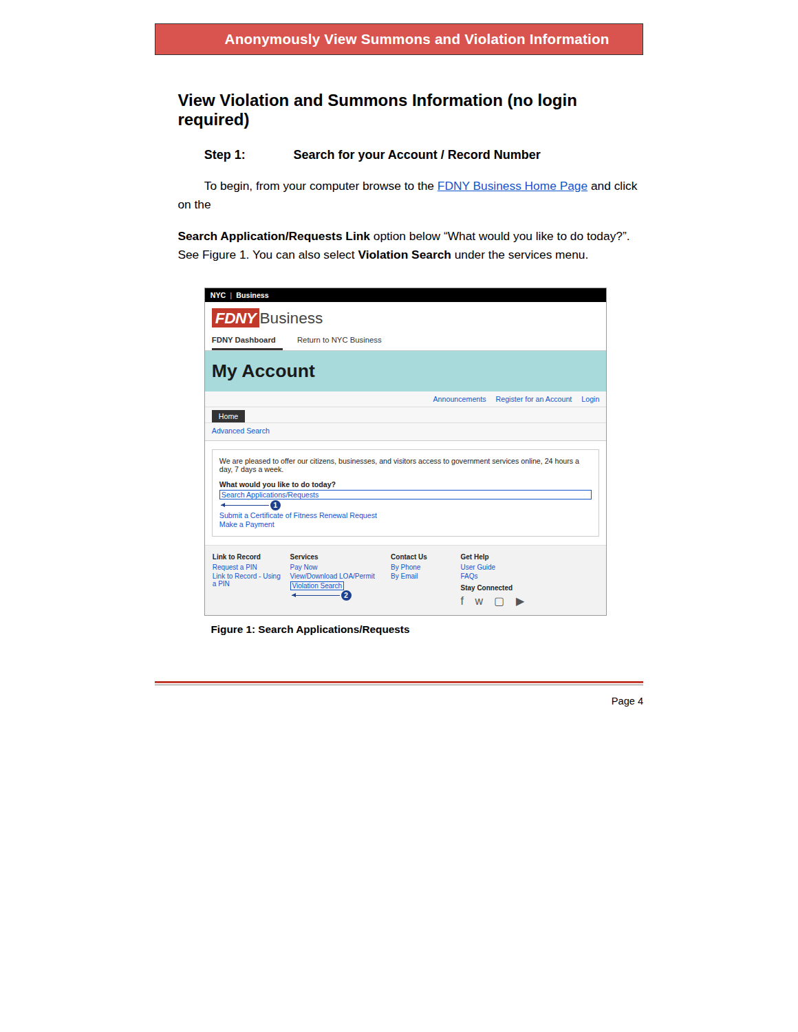Anonymously View Summons and Violation Information
View Violation and Summons Information (no login required)
Step 1: Search for your Account / Record Number
To begin, from your computer browse to the FDNY Business Home Page and click on the
Search Application/Requests Link option below “What would you like to do today?”. See Figure 1. You can also select Violation Search under the services menu.
NYC|Business
FDNY Business
FDNY Dashboard Return to NYC Business
My Account
Announcements Register for an Account Login
Home
Advanced Search
We are pleased to offer our citizens, businesses, and visitors access to government services online, 24 hours a day, 7 days a week.
What would you like to do today?
Search Applications/Requests 1 Submit a Certificate of Fitness Renewal Request Make a Payment
| Link to Record Request a PIN Link to Record - Using a PIN | Services Pay Now View/Download LOA/Permit Violation Search 2 | Contact Us By Phone By Email | Get Help User Guide FAQs Stay Connected f w ▢ ▶ |
Figure 1: Search Applications/Requests
Page 4